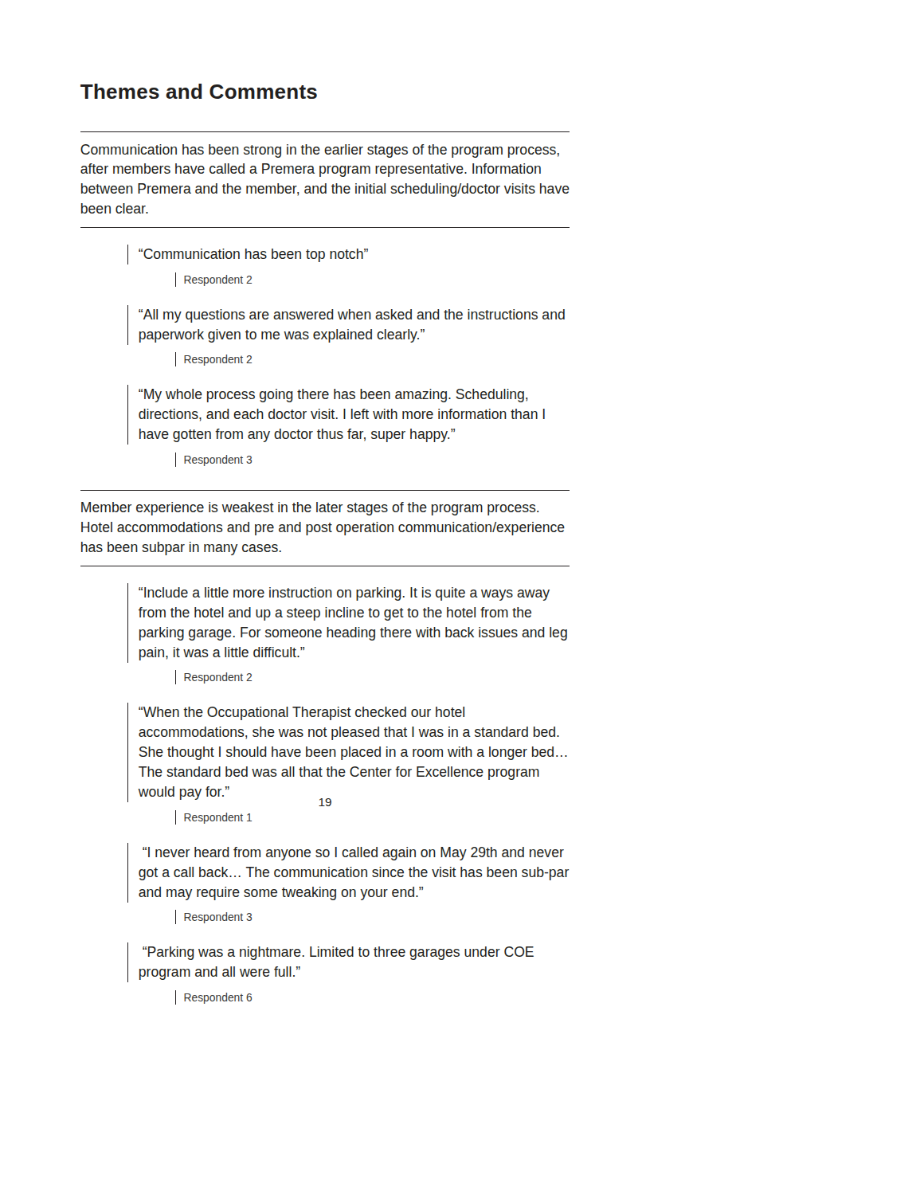Themes and Comments
Communication has been strong in the earlier stages of the program process, after members have called a Premera program representative. Information between Premera and the member, and the initial scheduling/doctor visits have been clear.
“Communication has been top notch”
Respondent 2
“All my questions are answered when asked and the instructions and paperwork given to me was explained clearly.”
Respondent 2
“My whole process going there has been amazing. Scheduling, directions, and each doctor visit. I left with more information than I have gotten from any doctor thus far, super happy.”
Respondent 3
Member experience is weakest in the later stages of the program process. Hotel accommodations and pre and post operation communication/experience has been subpar in many cases.
“Include a little more instruction on parking. It is quite a ways away from the hotel and up a steep incline to get to the hotel from the parking garage. For someone heading there with back issues and leg pain, it was a little difficult.”
Respondent 2
“When the Occupational Therapist checked our hotel accommodations, she was not pleased that I was in a standard bed. She thought I should have been placed in a room with a longer bed… The standard bed was all that the Center for Excellence program would pay for.”
Respondent 1
“I never heard from anyone so I called again on May 29th and never got a call back… The communication since the visit has been sub-par and may require some tweaking on your end.”
Respondent 3
“Parking was a nightmare. Limited to three garages under COE program and all were full.”
Respondent 6
19